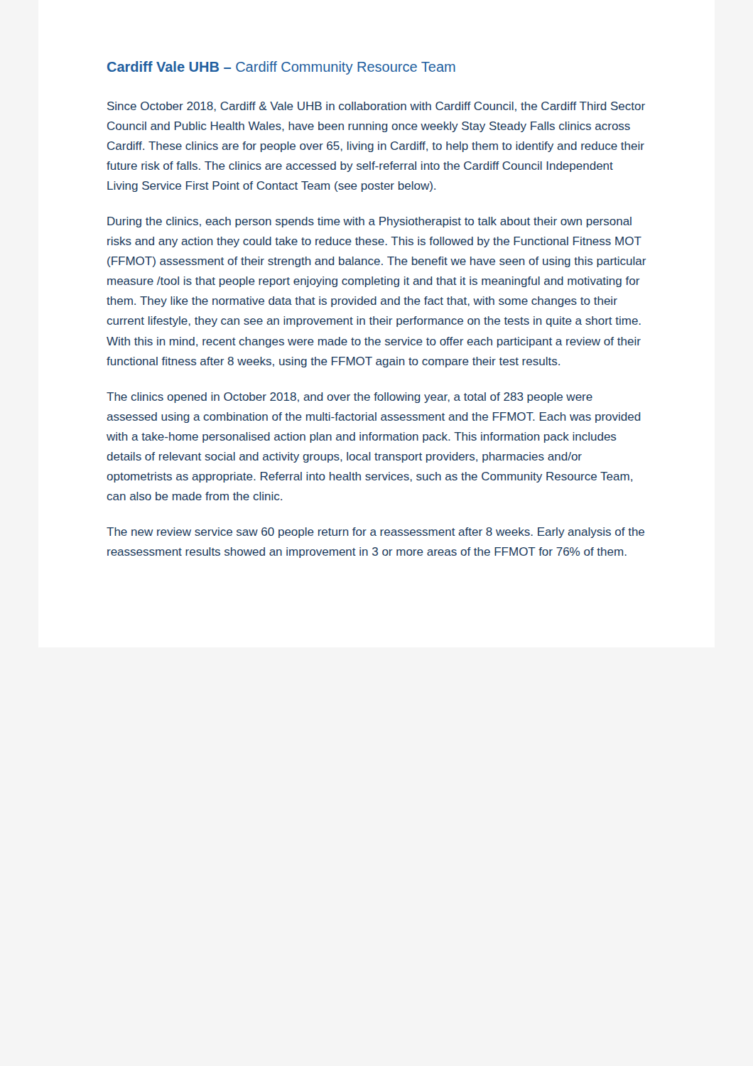Cardiff Vale UHB – Cardiff Community Resource Team
Since October 2018, Cardiff & Vale UHB in collaboration with Cardiff Council, the Cardiff Third Sector Council and Public Health Wales, have been running once weekly Stay Steady Falls clinics across Cardiff. These clinics are for people over 65, living in Cardiff, to help them to identify and reduce their future risk of falls. The clinics are accessed by self-referral into the Cardiff Council Independent Living Service First Point of Contact Team (see poster below).
During the clinics, each person spends time with a Physiotherapist to talk about their own personal risks and any action they could take to reduce these. This is followed by the Functional Fitness MOT (FFMOT) assessment of their strength and balance. The benefit we have seen of using this particular measure /tool is that people report enjoying completing it and that it is meaningful and motivating for them. They like the normative data that is provided and the fact that, with some changes to their current lifestyle, they can see an improvement in their performance on the tests in quite a short time. With this in mind, recent changes were made to the service to offer each participant a review of their functional fitness after 8 weeks, using the FFMOT again to compare their test results.
The clinics opened in October 2018, and over the following year, a total of 283 people were assessed using a combination of the multi-factorial assessment and the FFMOT. Each was provided with a take-home personalised action plan and information pack. This information pack includes details of relevant social and activity groups, local transport providers, pharmacies and/or optometrists as appropriate. Referral into health services, such as the Community Resource Team, can also be made from the clinic.
The new review service saw 60 people return for a reassessment after 8 weeks. Early analysis of the reassessment results showed an improvement in 3 or more areas of the FFMOT for 76% of them.